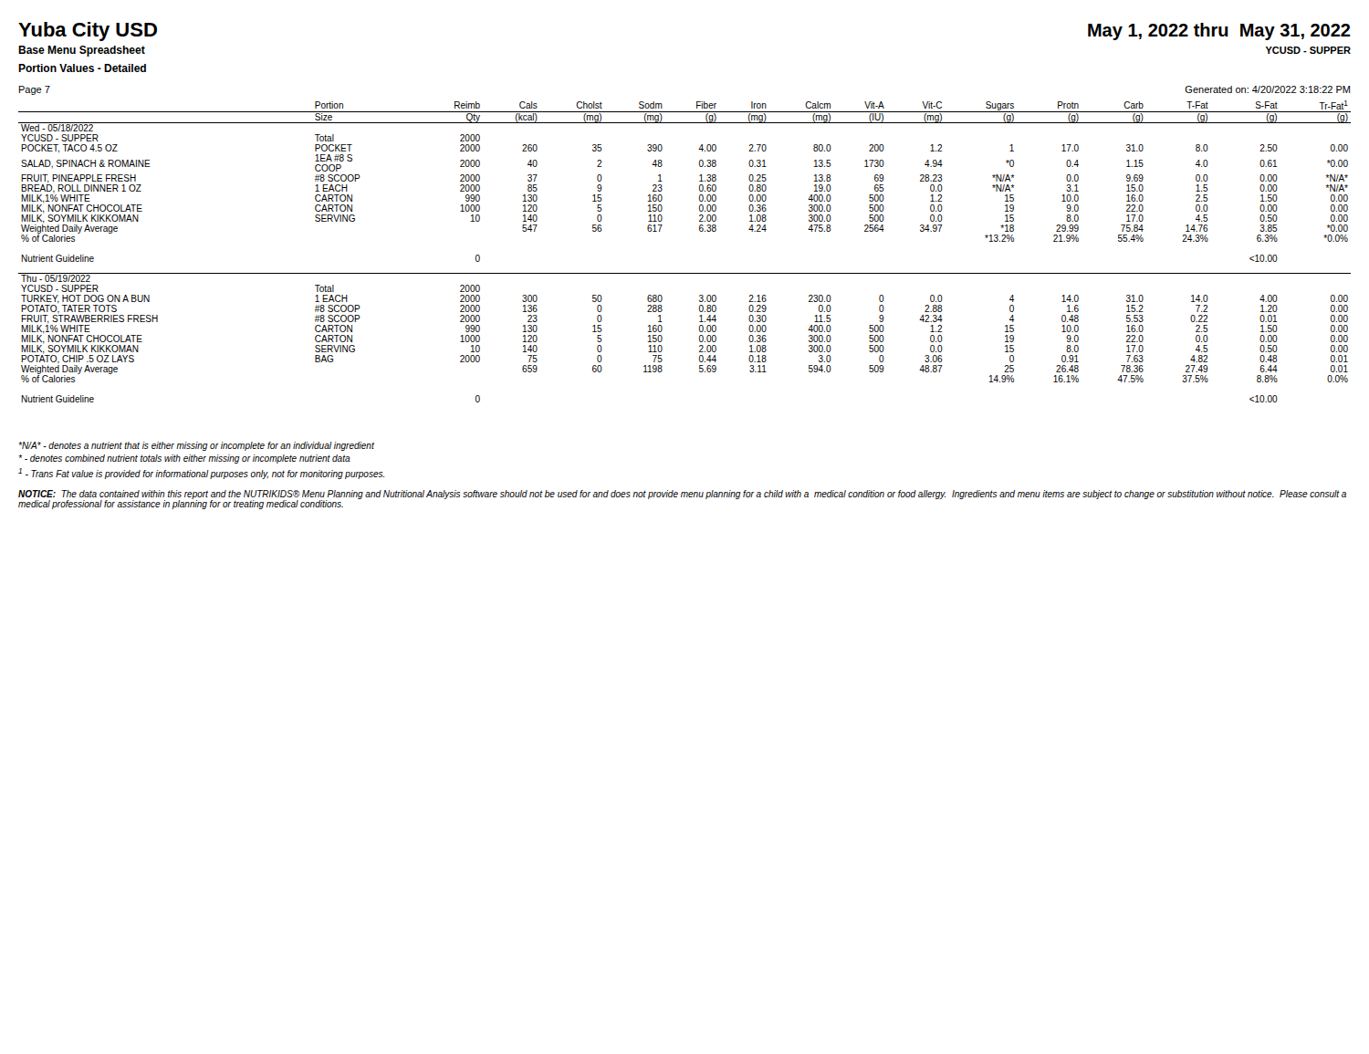Yuba City USD
May 1, 2022 thru May 31, 2022
Base Menu Spreadsheet
YCUSD - SUPPER
Portion Values - Detailed
Page 7
Generated on: 4/20/2022 3:18:22 PM
| | Portion | Reimb | Cals | Cholst | Sodm | Fiber | Iron | Calcm | Vit-A | Vit-C | Sugars | Protn | Carb | T-Fat | S-Fat | Tr-Fat 1 |
| --- | --- | --- | --- | --- | --- | --- | --- | --- | --- | --- | --- | --- | --- | --- | --- | --- |
| | Size | Qty | (kcal) | (mg) | (mg) | (g) | (mg) | (mg) | (IU) | (mg) | (g) | (g) | (g) | (g) | (g) | (g) |
| Wed - 05/18/2022 |
| YCUSD - SUPPER | Total | 2000 | | | | | | | | | | | | | | |
| POCKET, TACO 4.5 OZ | POCKET | 2000 | 260 | 35 | 390 | 4.00 | 2.70 | 80.0 | 200 | 1.2 | 1 | 17.0 | 31.0 | 8.0 | 2.50 | 0.00 |
| SALAD, SPINACH & ROMAINE | 1EA #8 S COOP | 2000 | 40 | 2 | 48 | 0.38 | 0.31 | 13.5 | 1730 | 4.94 | *0 | 0.4 | 1.15 | 4.0 | 0.61 | *0.00 |
| FRUIT, PINEAPPLE FRESH | #8 SCOOP | 2000 | 37 | 0 | 1 | 1.38 | 0.25 | 13.8 | 69 | 28.23 | *N/A* | 0.0 | 9.69 | 0.0 | 0.00 | *N/A* |
| BREAD, ROLL DINNER 1 OZ | 1 EACH | 2000 | 85 | 9 | 23 | 0.60 | 0.80 | 19.0 | 65 | 0.0 | *N/A* | 3.1 | 15.0 | 1.5 | 0.00 | *N/A* |
| MILK,1% WHITE | CARTON | 990 | 130 | 15 | 160 | 0.00 | 0.00 | 400.0 | 500 | 1.2 | 15 | 10.0 | 16.0 | 2.5 | 1.50 | 0.00 |
| MILK, NONFAT CHOCOLATE | CARTON | 1000 | 120 | 5 | 150 | 0.00 | 0.36 | 300.0 | 500 | 0.0 | 19 | 9.0 | 22.0 | 0.0 | 0.00 | 0.00 |
| MILK, SOYMILK KIKKOMAN | SERVING | 10 | 140 | 0 | 110 | 2.00 | 1.08 | 300.0 | 500 | 0.0 | 15 | 8.0 | 17.0 | 4.5 | 0.50 | 0.00 |
| Weighted Daily Average | | | 547 | 56 | 617 | 6.38 | 4.24 | 475.8 | 2564 | 34.97 | *18 | 29.99 | 75.84 | 14.76 | 3.85 | *0.00 |
| % of Calories | | | | | | | | | | | *13.2% | 21.9% | 55.4% | 24.3% | 6.3% | *0.0% |
| Nutrient Guideline | | 0 | | | | | | | | | | | | | <10.00 | |
| Thu - 05/19/2022 |
| YCUSD - SUPPER | Total | 2000 | | | | | | | | | | | | | | |
| TURKEY, HOT DOG ON A BUN | 1 EACH | 2000 | 300 | 50 | 680 | 3.00 | 2.16 | 230.0 | 0 | 0.0 | 4 | 14.0 | 31.0 | 14.0 | 4.00 | 0.00 |
| POTATO, TATER TOTS | #8 SCOOP | 2000 | 136 | 0 | 288 | 0.80 | 0.29 | 0.0 | 0 | 2.88 | 0 | 1.6 | 15.2 | 7.2 | 1.20 | 0.00 |
| FRUIT, STRAWBERRIES FRESH | #8 SCOOP | 2000 | 23 | 0 | 1 | 1.44 | 0.30 | 11.5 | 9 | 42.34 | 4 | 0.48 | 5.53 | 0.22 | 0.01 | 0.00 |
| MILK,1% WHITE | CARTON | 990 | 130 | 15 | 160 | 0.00 | 0.00 | 400.0 | 500 | 1.2 | 15 | 10.0 | 16.0 | 2.5 | 1.50 | 0.00 |
| MILK, NONFAT CHOCOLATE | CARTON | 1000 | 120 | 5 | 150 | 0.00 | 0.36 | 300.0 | 500 | 0.0 | 19 | 9.0 | 22.0 | 0.0 | 0.00 | 0.00 |
| MILK, SOYMILK KIKKOMAN | SERVING | 10 | 140 | 0 | 110 | 2.00 | 1.08 | 300.0 | 500 | 0.0 | 15 | 8.0 | 17.0 | 4.5 | 0.50 | 0.00 |
| POTATO, CHIP .5 OZ LAYS | BAG | 2000 | 75 | 0 | 75 | 0.44 | 0.18 | 3.0 | 0 | 3.06 | 0 | 0.91 | 7.63 | 4.82 | 0.48 | 0.01 |
| Weighted Daily Average | | | 659 | 60 | 1198 | 5.69 | 3.11 | 594.0 | 509 | 48.87 | 25 | 26.48 | 78.36 | 27.49 | 6.44 | 0.01 |
| % of Calories | | | | | | | | | | | 14.9% | 16.1% | 47.5% | 37.5% | 8.8% | 0.0% |
| Nutrient Guideline | | 0 | | | | | | | | | | | | | <10.00 | |
*N/A* - denotes a nutrient that is either missing or incomplete for an individual ingredient
* - denotes combined nutrient totals with either missing or incomplete nutrient data
1 - Trans Fat value is provided for informational purposes only, not for monitoring purposes.
NOTICE: The data contained within this report and the NUTRIKIDS® Menu Planning and Nutritional Analysis software should not be used for and does not provide menu planning for a child with a medical condition or food allergy. Ingredients and menu items are subject to change or substitution without notice. Please consult a medical professional for assistance in planning for or treating medical conditions.